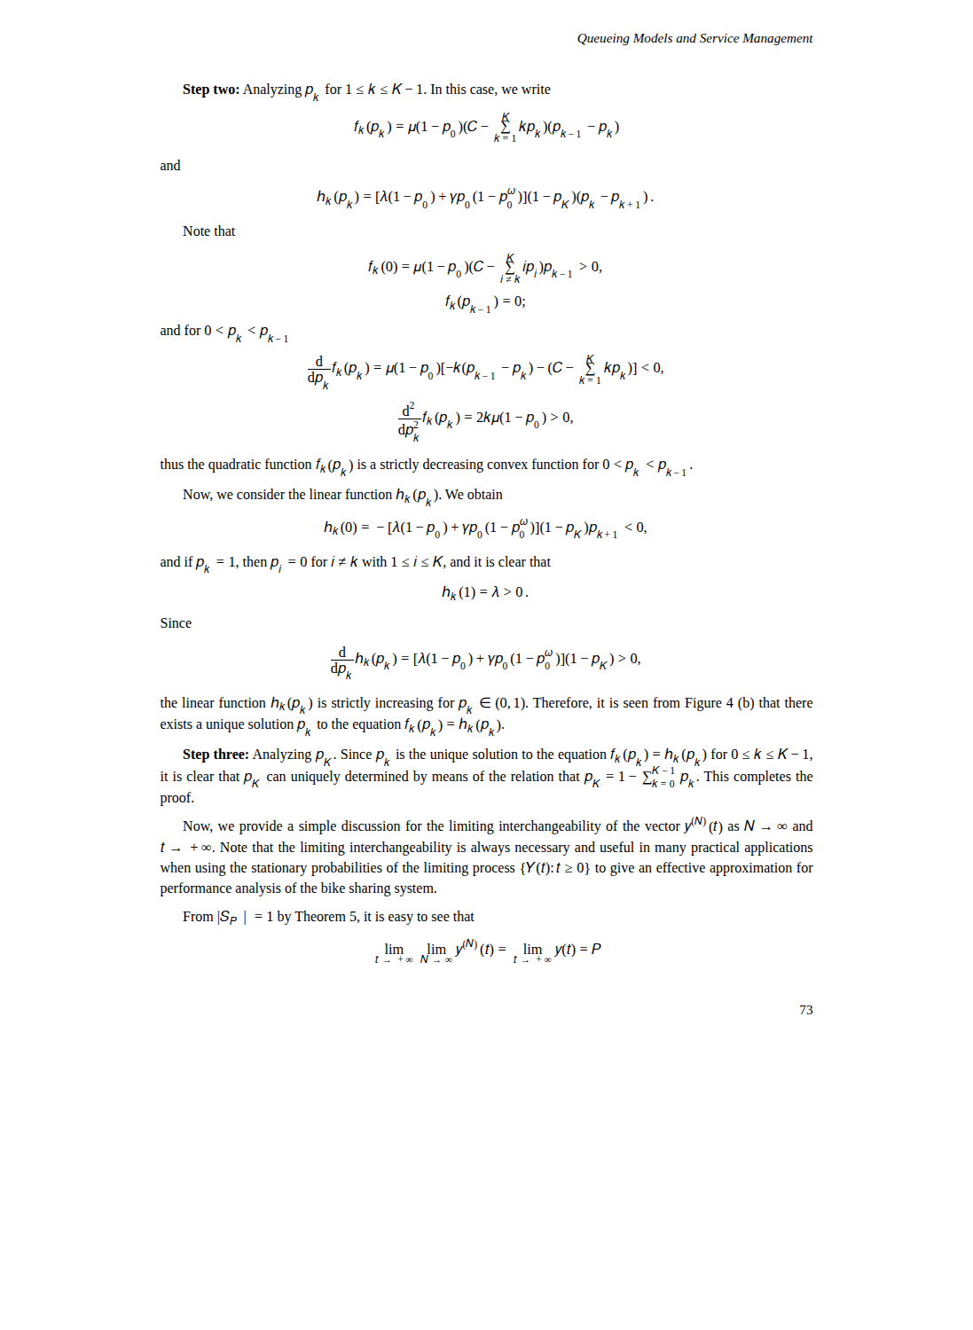Queueing Models and Service Management
Step two: Analyzing pk for 1≤k≤K−1. In this case, we write
fk (pk) = μ(1−p0) ( C− ∑k=1K kpk ) (pk−1−pk)
and
hk (pk) = [ λ(1−p0) + γp0 (1−p0ω) ] (1−pK) (pk−pk+1) .
Note that
fk (0) = μ(1−p0) ( C− ∑i≠kK ipi ) pk−1 >0,
fk (pk−1) =0;
and for 0<pk<pk−1
ddpk fk (pk) = μ(1−p0) [ −k(pk−1−pk) − ( C− ∑k=1K kpk ) ] <0,
d2dpk2 fk (pk) = 2kμ(1−p0) >0,
thus the quadratic function fk(pk) is a strictly decreasing convex function for 0<pk<pk−1.
Now, we consider the linear function hk(pk). We obtain
hk (0) = − [ λ(1−p0) + γp0 (1−p0ω) ] (1−pK) pk+1 <0,
and if pk=1, then pi=0 for i≠k with 1≤i≤K, and it is clear that
hk (1) =λ>0.
Since
ddpk hk (pk) = [ λ(1−p0) + γp0 (1−p0ω) ] (1−pK) >0,
the linear function hk(pk) is strictly increasing for pk∈(0,1). Therefore, it is seen from Figure 4 (b) that there exists a unique solution pk to the equation fk(pk)=hk(pk).
Step three: Analyzing pK. Since pk is the unique solution to the equation fk(pk)=hk(pk) for 0≤k≤K−1, it is clear that pK can uniquely determined by means of the relation that pK=1−∑k=0K−1pk. This completes the proof.
Now, we provide a simple discussion for the limiting interchangeability of the vector y(N)(t) as N→∞ and t→+∞. Note that the limiting interchangeability is always necessary and useful in many practical applications when using the stationary probabilities of the limiting process {Y(t):t≥0} to give an effective approximation for performance analysis of the bike sharing system.
From |SP|=1 by Theorem 5, it is easy to see that
limt→+∞ limN→∞ y(N) (t) = limt→+∞ y (t) = P
73